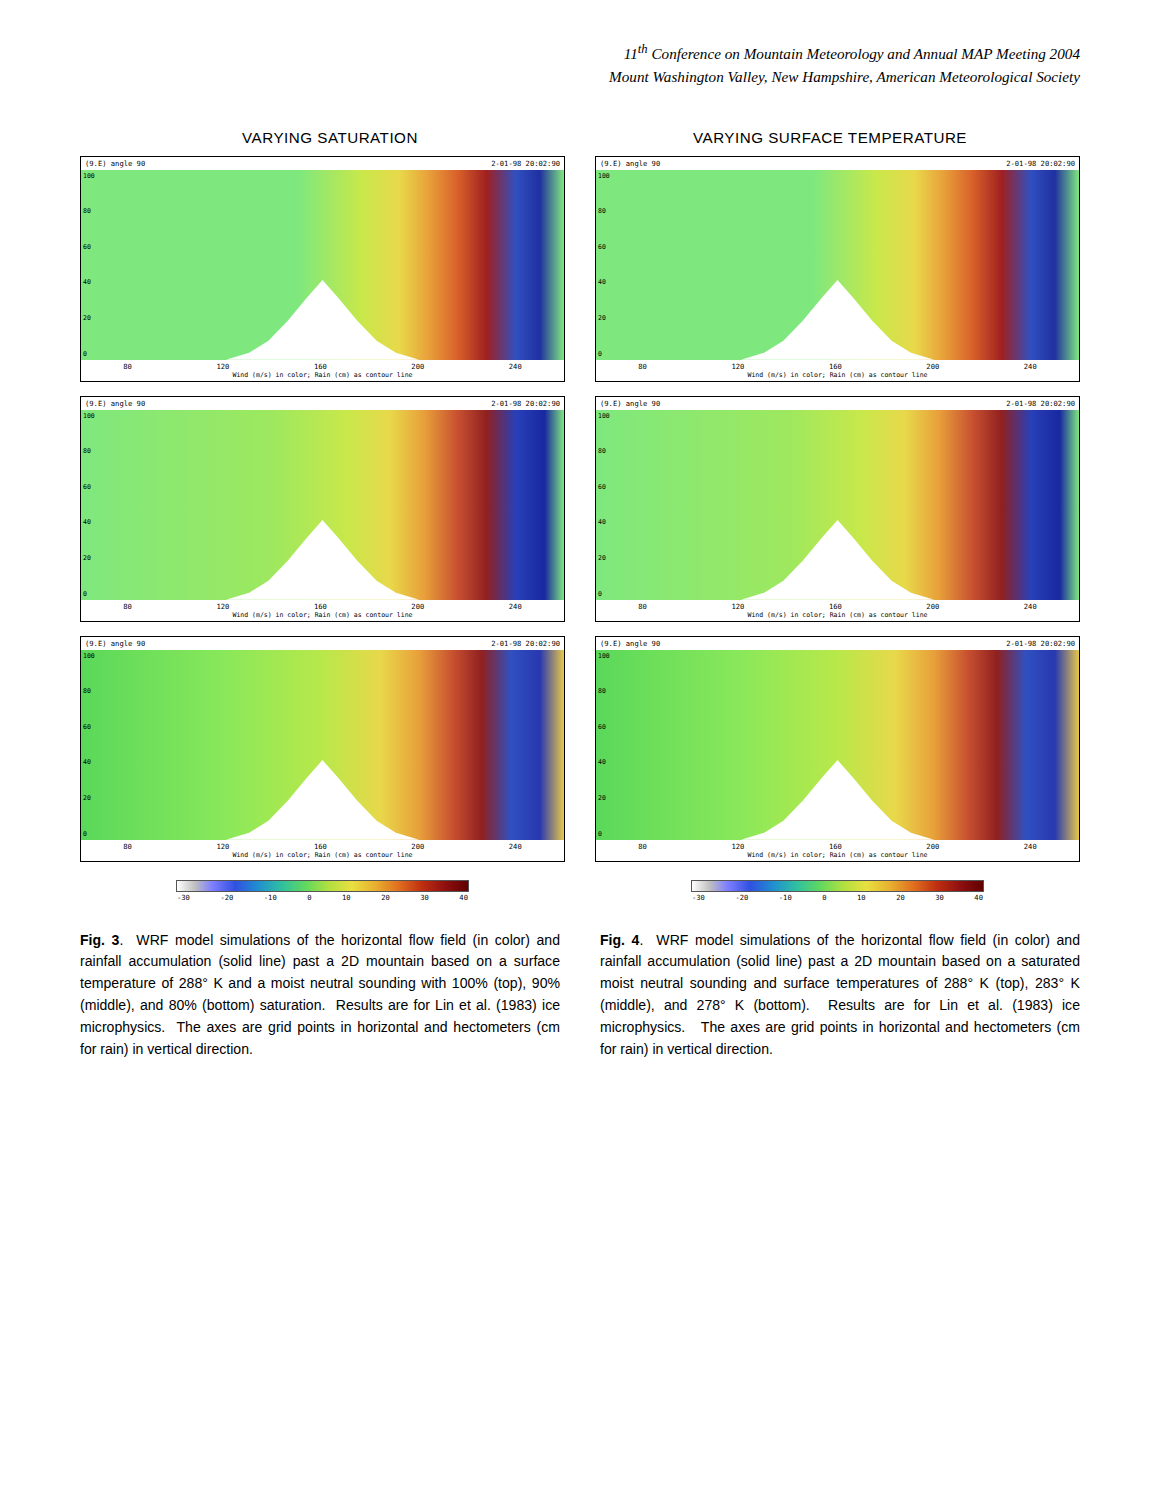11th Conference on Mountain Meteorology and Annual MAP Meeting 2004
Mount Washington Valley, New Hampshire, American Meteorological Society
VARYING SATURATION
VARYING SURFACE TEMPERATURE
(9.E) angle 902-01-98 20:02:90
100806040200
80120160200240
Wind (m/s) in color; Rain (cm) as contour line
(9.E) angle 902-01-98 20:02:90
100806040200
80120160200240
Wind (m/s) in color; Rain (cm) as contour line
(9.E) angle 902-01-98 20:02:90
100806040200
80120160200240
Wind (m/s) in color; Rain (cm) as contour line
(9.E) angle 902-01-98 20:02:90
100806040200
80120160200240
Wind (m/s) in color; Rain (cm) as contour line
(9.E) angle 902-01-98 20:02:90
100806040200
80120160200240
Wind (m/s) in color; Rain (cm) as contour line
(9.E) angle 902-01-98 20:02:90
100806040200
80120160200240
Wind (m/s) in color; Rain (cm) as contour line
-30-20-10010203040
-30-20-10010203040
Fig. 3. WRF model simulations of the horizontal flow field (in color) and rainfall accumulation (solid line) past a 2D mountain based on a surface temperature of 288° K and a moist neutral sounding with 100% (top), 90% (middle), and 80% (bottom) saturation. Results are for Lin et al. (1983) ice microphysics. The axes are grid points in horizontal and hectometers (cm for rain) in vertical direction.
Fig. 4. WRF model simulations of the horizontal flow field (in color) and rainfall accumulation (solid line) past a 2D mountain based on a saturated moist neutral sounding and surface temperatures of 288° K (top), 283° K (middle), and 278° K (bottom). Results are for Lin et al. (1983) ice microphysics. The axes are grid points in horizontal and hectometers (cm for rain) in vertical direction.